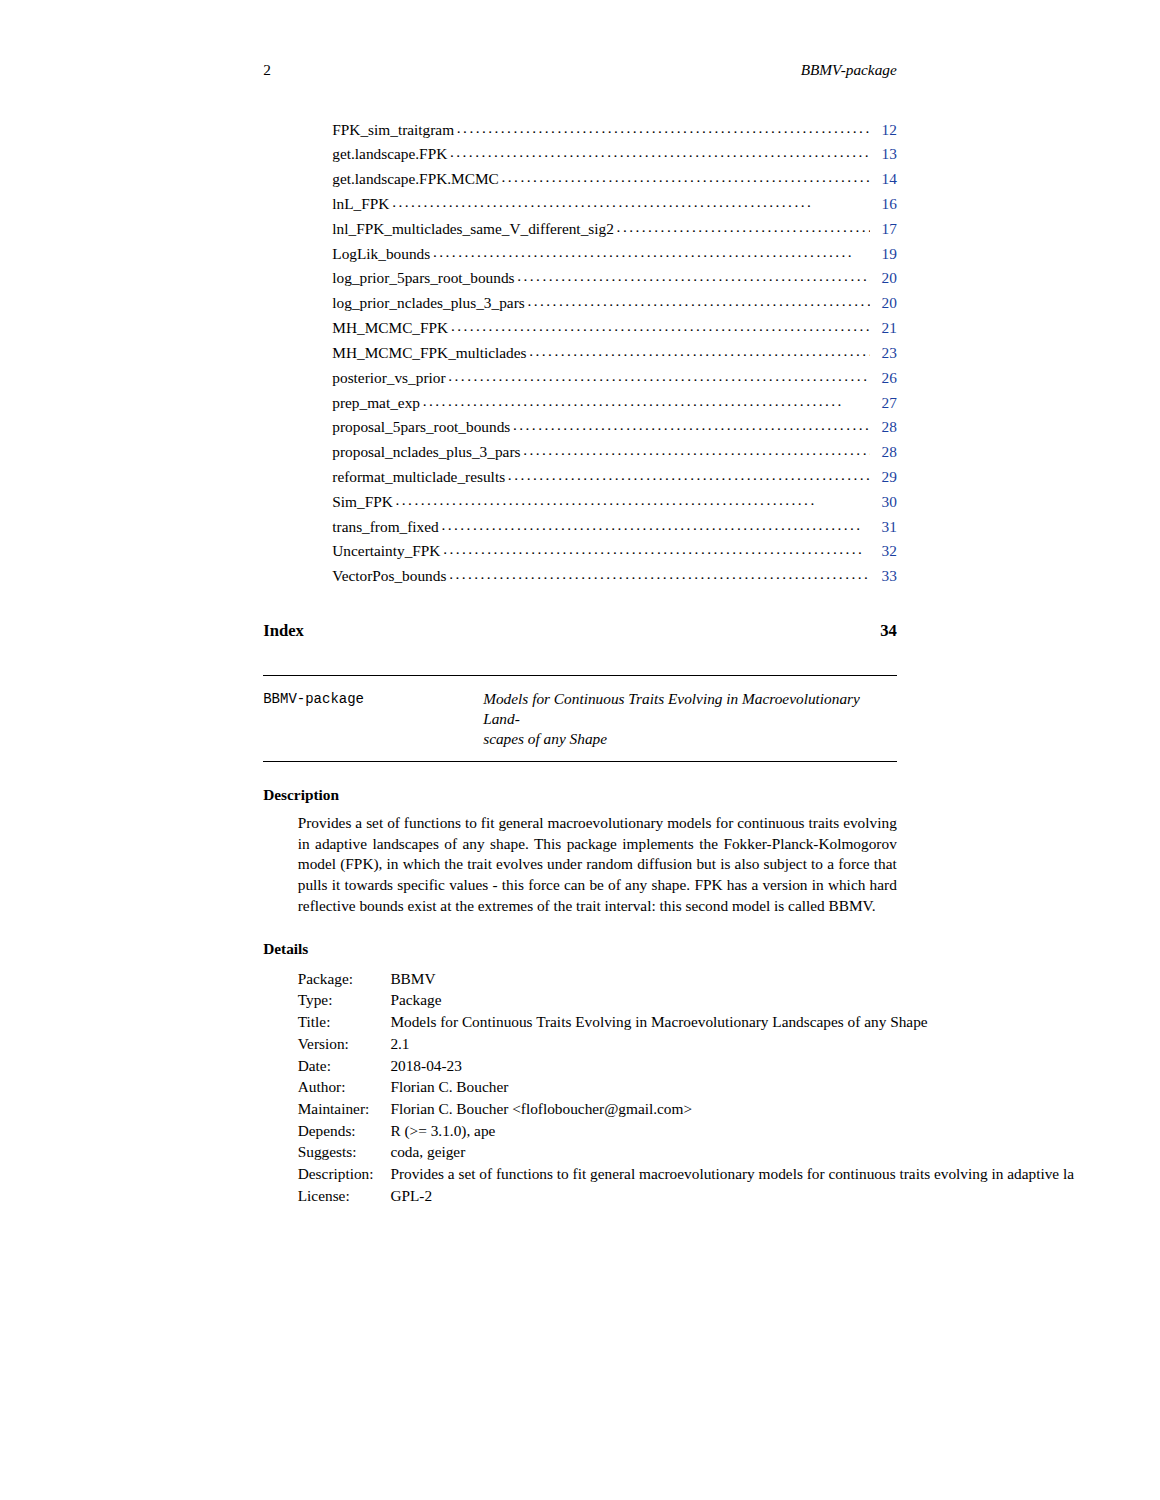2 BBMV-package
FPK_sim_traitgram................................................................... 12
get.landscape.FPK................................................................... 13
get.landscape.FPK.MCMC................................................................... 14
lnL_FPK................................................................... 16
lnl_FPK_multiclades_same_V_different_sig2................................................................... 17
LogLik_bounds................................................................... 19
log_prior_5pars_root_bounds................................................................... 20
log_prior_nclades_plus_3_pars................................................................... 20
MH_MCMC_FPK................................................................... 21
MH_MCMC_FPK_multiclades................................................................... 23
posterior_vs_prior................................................................... 26
prep_mat_exp................................................................... 27
proposal_5pars_root_bounds................................................................... 28
proposal_nclades_plus_3_pars................................................................... 28
reformat_multiclade_results................................................................... 29
Sim_FPK................................................................... 30
trans_from_fixed................................................................... 31
Uncertainty_FPK................................................................... 32
VectorPos_bounds................................................................... 33
Index 34
BBMV-package
Models for Continuous Traits Evolving in Macroevolutionary Land-
scapes of any Shape
Description
Provides a set of functions to fit general macroevolutionary models for continuous traits evolving in adaptive landscapes of any shape. This package implements the Fokker-Planck-Kolmogorov model (FPK), in which the trait evolves under random diffusion but is also subject to a force that pulls it towards specific values - this force can be of any shape. FPK has a version in which hard reflective bounds exist at the extremes of the trait interval: this second model is called BBMV.
Details
| Package: | BBMV |
| Type: | Package |
| Title: | Models for Continuous Traits Evolving in Macroevolutionary Landscapes of any Shape |
| Version: | 2.1 |
| Date: | 2018-04-23 |
| Author: | Florian C. Boucher |
| Maintainer: | Florian C. Boucher <flofloboucher@gmail.com> |
| Depends: | R (>= 3.1.0), ape |
| Suggests: | coda, geiger |
| Description: | Provides a set of functions to fit general macroevolutionary models for continuous traits evolving in adaptive la |
| License: | GPL-2 |